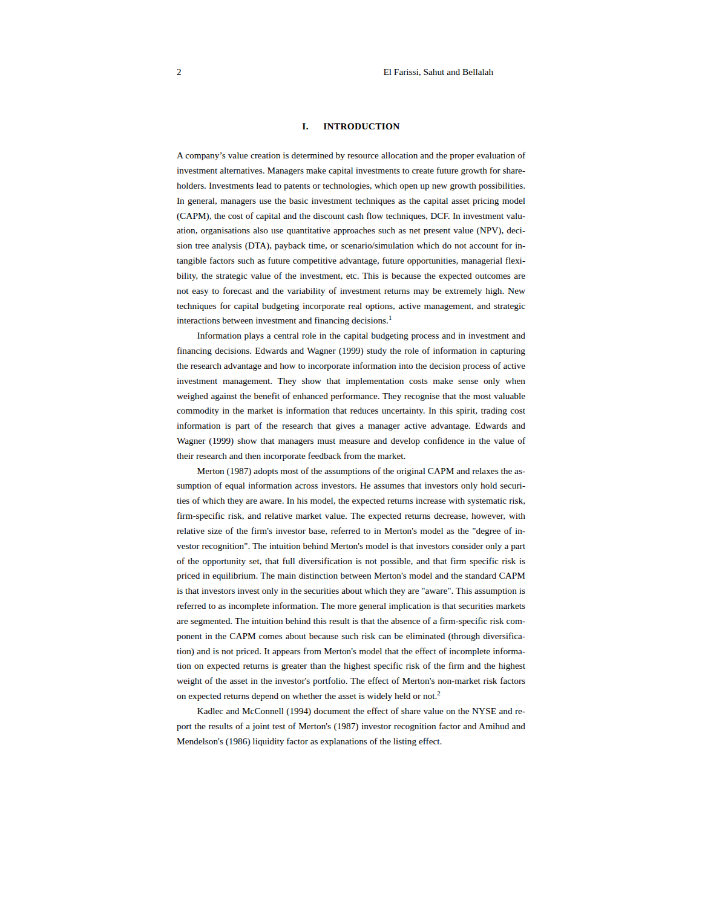2 El Farissi, Sahut and Bellalah
I. INTRODUCTION
A company’s value creation is determined by resource allocation and the proper evaluation of investment alternatives. Managers make capital investments to create future growth for shareholders. Investments lead to patents or technologies, which open up new growth possibilities. In general, managers use the basic investment techniques as the capital asset pricing model (CAPM), the cost of capital and the discount cash flow techniques, DCF. In investment valuation, organisations also use quantitative approaches such as net present value (NPV), decision tree analysis (DTA), payback time, or scenario/simulation which do not account for intangible factors such as future competitive advantage, future opportunities, managerial flexibility, the strategic value of the investment, etc. This is because the expected outcomes are not easy to forecast and the variability of investment returns may be extremely high. New techniques for capital budgeting incorporate real options, active management, and strategic interactions between investment and financing decisions.1
Information plays a central role in the capital budgeting process and in investment and financing decisions. Edwards and Wagner (1999) study the role of information in capturing the research advantage and how to incorporate information into the decision process of active investment management. They show that implementation costs make sense only when weighed against the benefit of enhanced performance. They recognise that the most valuable commodity in the market is information that reduces uncertainty. In this spirit, trading cost information is part of the research that gives a manager active advantage. Edwards and Wagner (1999) show that managers must measure and develop confidence in the value of their research and then incorporate feedback from the market.
Merton (1987) adopts most of the assumptions of the original CAPM and relaxes the assumption of equal information across investors. He assumes that investors only hold securities of which they are aware. In his model, the expected returns increase with systematic risk, firm-specific risk, and relative market value. The expected returns decrease, however, with relative size of the firm's investor base, referred to in Merton's model as the "degree of investor recognition". The intuition behind Merton's model is that investors consider only a part of the opportunity set, that full diversification is not possible, and that firm specific risk is priced in equilibrium. The main distinction between Merton's model and the standard CAPM is that investors invest only in the securities about which they are "aware". This assumption is referred to as incomplete information. The more general implication is that securities markets are segmented. The intuition behind this result is that the absence of a firm-specific risk component in the CAPM comes about because such risk can be eliminated (through diversification) and is not priced. It appears from Merton's model that the effect of incomplete information on expected returns is greater than the highest specific risk of the firm and the highest weight of the asset in the investor's portfolio. The effect of Merton's non-market risk factors on expected returns depend on whether the asset is widely held or not.2
Kadlec and McConnell (1994) document the effect of share value on the NYSE and report the results of a joint test of Merton's (1987) investor recognition factor and Amihud and Mendelson's (1986) liquidity factor as explanations of the listing effect.